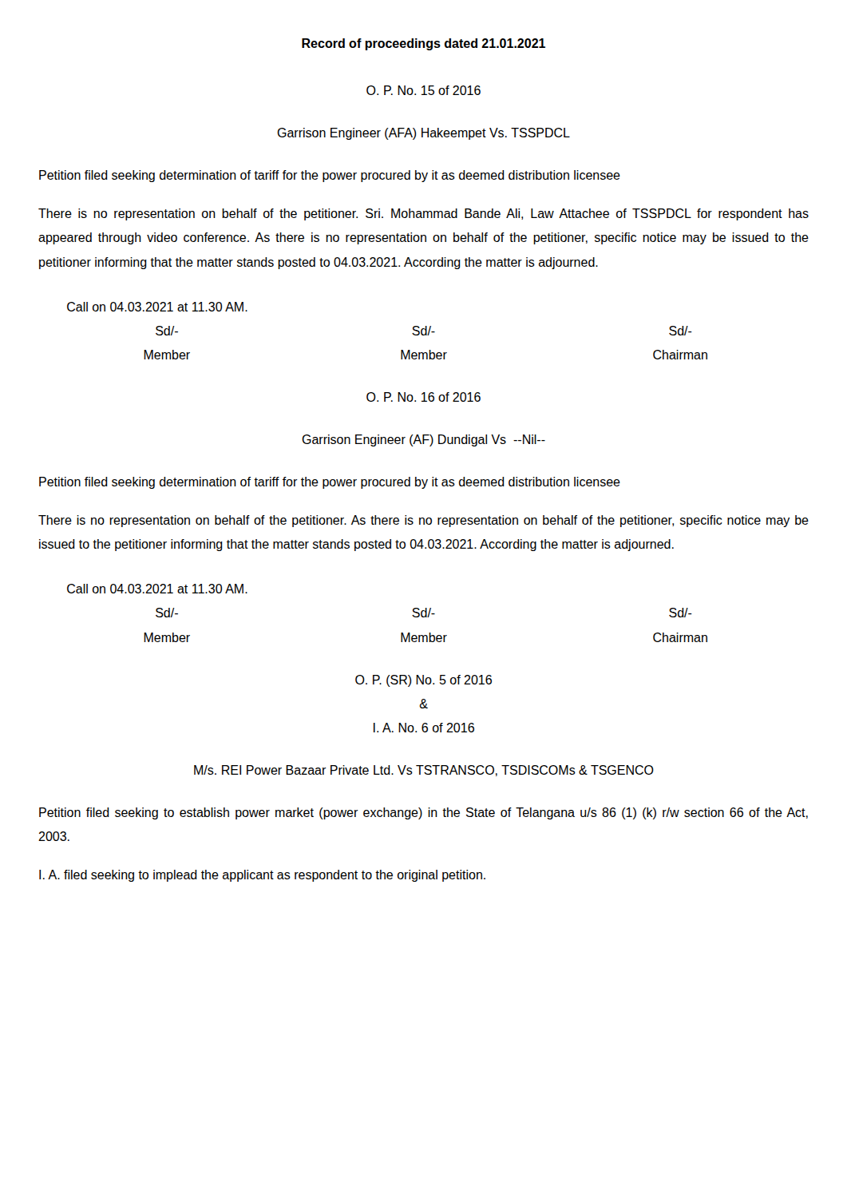Record of proceedings dated 21.01.2021
O. P. No. 15 of 2016
Garrison Engineer (AFA) Hakeempet Vs. TSSPDCL
Petition filed seeking determination of tariff for the power procured by it as deemed distribution licensee
There is no representation on behalf of the petitioner. Sri. Mohammad Bande Ali, Law Attachee of TSSPDCL for respondent has appeared through video conference. As there is no representation on behalf of the petitioner, specific notice may be issued to the petitioner informing that the matter stands posted to 04.03.2021. According the matter is adjourned.
Call on 04.03.2021 at 11.30 AM.
| Sd/- Member | Sd/- Member | Sd/- Chairman |
O. P. No. 16 of 2016
Garrison Engineer (AF) Dundigal Vs --Nil--
Petition filed seeking determination of tariff for the power procured by it as deemed distribution licensee
There is no representation on behalf of the petitioner. As there is no representation on behalf of the petitioner, specific notice may be issued to the petitioner informing that the matter stands posted to 04.03.2021. According the matter is adjourned.
Call on 04.03.2021 at 11.30 AM.
| Sd/- Member | Sd/- Member | Sd/- Chairman |
O. P. (SR) No. 5 of 2016
&
I. A. No. 6 of 2016
M/s. REI Power Bazaar Private Ltd. Vs TSTRANSCO, TSDISCOMs & TSGENCO
Petition filed seeking to establish power market (power exchange) in the State of Telangana u/s 86 (1) (k) r/w section 66 of the Act, 2003.
I. A. filed seeking to implead the applicant as respondent to the original petition.